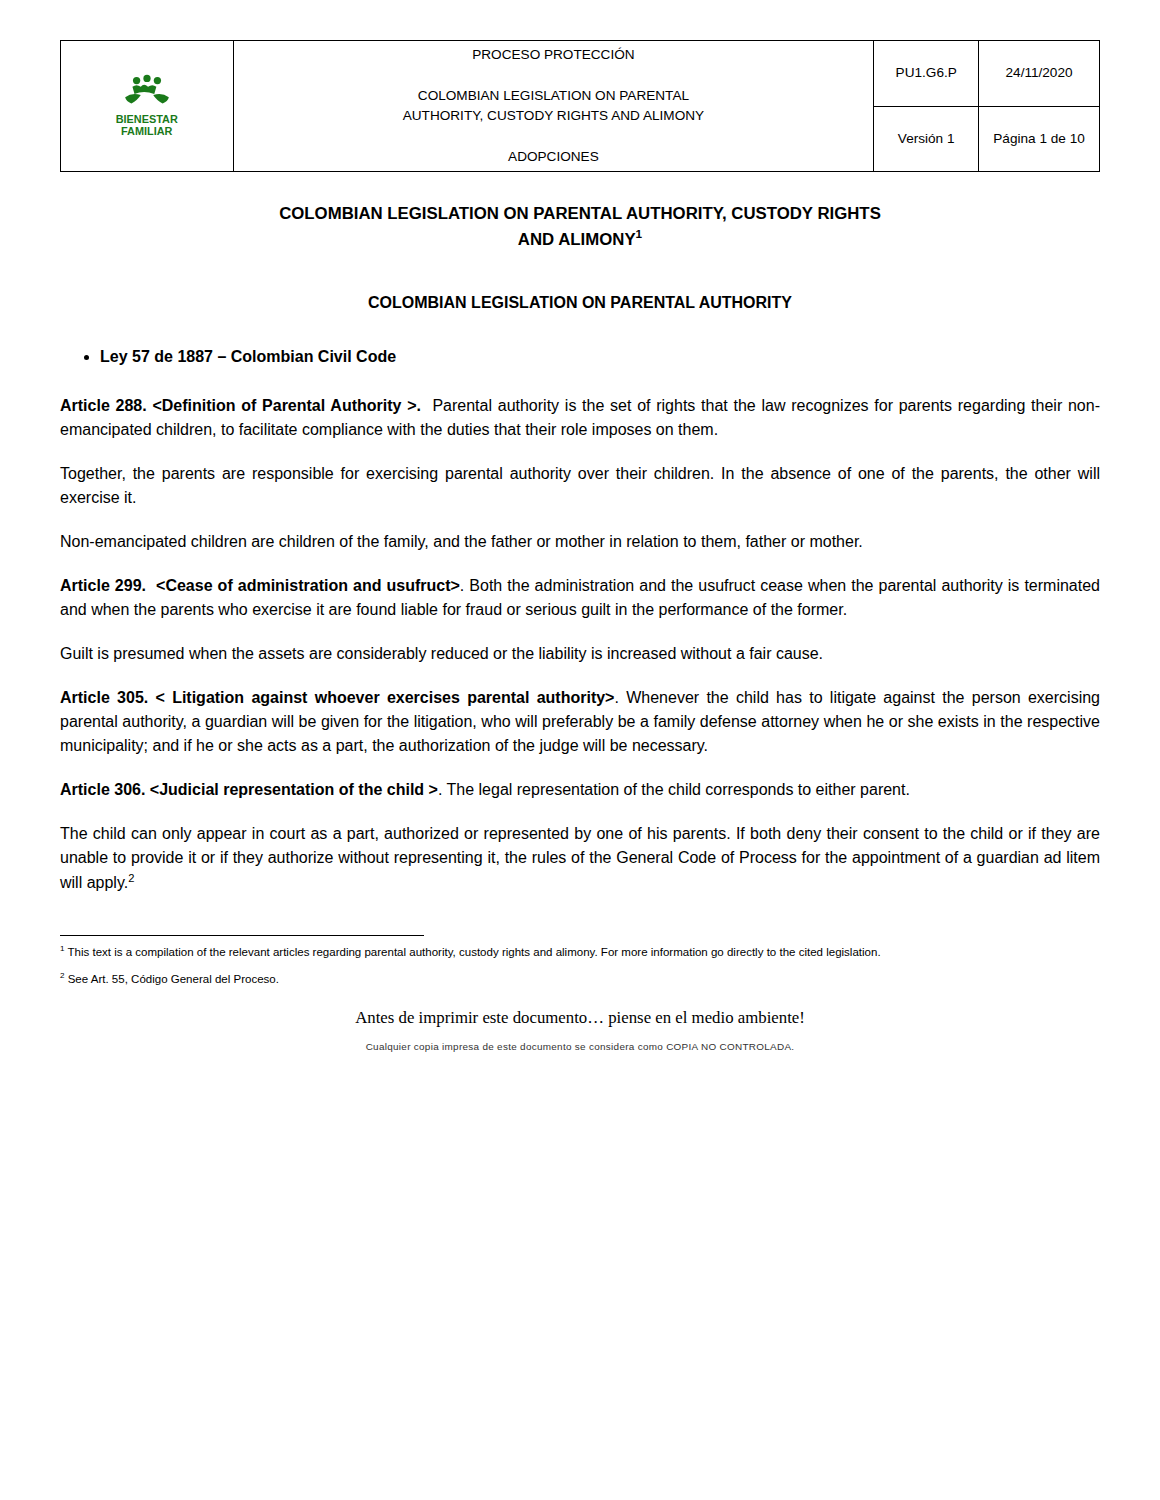| BIENESTAR FAMILIAR | PROCESO PROTECCIÓN COLOMBIAN LEGISLATION ON PARENTAL AUTHORITY, CUSTODY RIGHTS AND ALIMONY ADOPCIONES | PU1.G6.P | 24/11/2020 |
| Versión 1 | Página 1 de 10 |
COLOMBIAN LEGISLATION ON PARENTAL AUTHORITY, CUSTODY RIGHTS
AND ALIMONY1
COLOMBIAN LEGISLATION ON PARENTAL AUTHORITY
Ley 57 de 1887 – Colombian Civil Code
Article 288. <Definition of Parental Authority >. Parental authority is the set of rights that the law recognizes for parents regarding their non-emancipated children, to facilitate compliance with the duties that their role imposes on them.
Together, the parents are responsible for exercising parental authority over their children. In the absence of one of the parents, the other will exercise it.
Non-emancipated children are children of the family, and the father or mother in relation to them, father or mother.
Article 299. <Cease of administration and usufruct>. Both the administration and the usufruct cease when the parental authority is terminated and when the parents who exercise it are found liable for fraud or serious guilt in the performance of the former.
Guilt is presumed when the assets are considerably reduced or the liability is increased without a fair cause.
Article 305. < Litigation against whoever exercises parental authority>. Whenever the child has to litigate against the person exercising parental authority, a guardian will be given for the litigation, who will preferably be a family defense attorney when he or she exists in the respective municipality; and if he or she acts as a part, the authorization of the judge will be necessary.
Article 306. <Judicial representation of the child >. The legal representation of the child corresponds to either parent.
The child can only appear in court as a part, authorized or represented by one of his parents. If both deny their consent to the child or if they are unable to provide it or if they authorize without representing it, the rules of the General Code of Process for the appointment of a guardian ad litem will apply.2
1 This text is a compilation of the relevant articles regarding parental authority, custody rights and alimony. For more information go directly to the cited legislation.
2 See Art. 55, Código General del Proceso.
Antes de imprimir este documento… piense en el medio ambiente!
Cualquier copia impresa de este documento se considera como COPIA NO CONTROLADA.